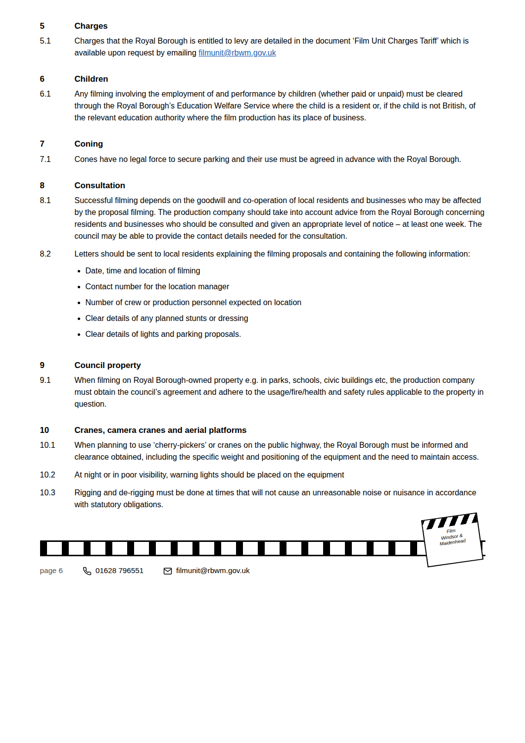5 Charges
5.1 Charges that the Royal Borough is entitled to levy are detailed in the document ‘Film Unit Charges Tariff’ which is available upon request by emailing filmunit@rbwm.gov.uk
6 Children
6.1 Any filming involving the employment of and performance by children (whether paid or unpaid) must be cleared through the Royal Borough’s Education Welfare Service where the child is a resident or, if the child is not British, of the relevant education authority where the film production has its place of business.
7 Coning
7.1 Cones have no legal force to secure parking and their use must be agreed in advance with the Royal Borough.
8 Consultation
8.1 Successful filming depends on the goodwill and co-operation of local residents and businesses who may be affected by the proposal filming. The production company should take into account advice from the Royal Borough concerning residents and businesses who should be consulted and given an appropriate level of notice – at least one week. The council may be able to provide the contact details needed for the consultation.
8.2 Letters should be sent to local residents explaining the filming proposals and containing the following information:
Date, time and location of filming
Contact number for the location manager
Number of crew or production personnel expected on location
Clear details of any planned stunts or dressing
Clear details of lights and parking proposals.
9 Council property
9.1 When filming on Royal Borough-owned property e.g. in parks, schools, civic buildings etc, the production company must obtain the council’s agreement and adhere to the usage/fire/health and safety rules applicable to the property in question.
10 Cranes, camera cranes and aerial platforms
10.1 When planning to use ‘cherry-pickers’ or cranes on the public highway, the Royal Borough must be informed and clearance obtained, including the specific weight and positioning of the equipment and the need to maintain access.
10.2 At night or in poor visibility, warning lights should be placed on the equipment
10.3 Rigging and de-rigging must be done at times that will not cause an unreasonable noise or nuisance in accordance with statutory obligations.
Film
Windsor &
Maidenhead
page 6 01628 796551 filmunit@rbwm.gov.uk